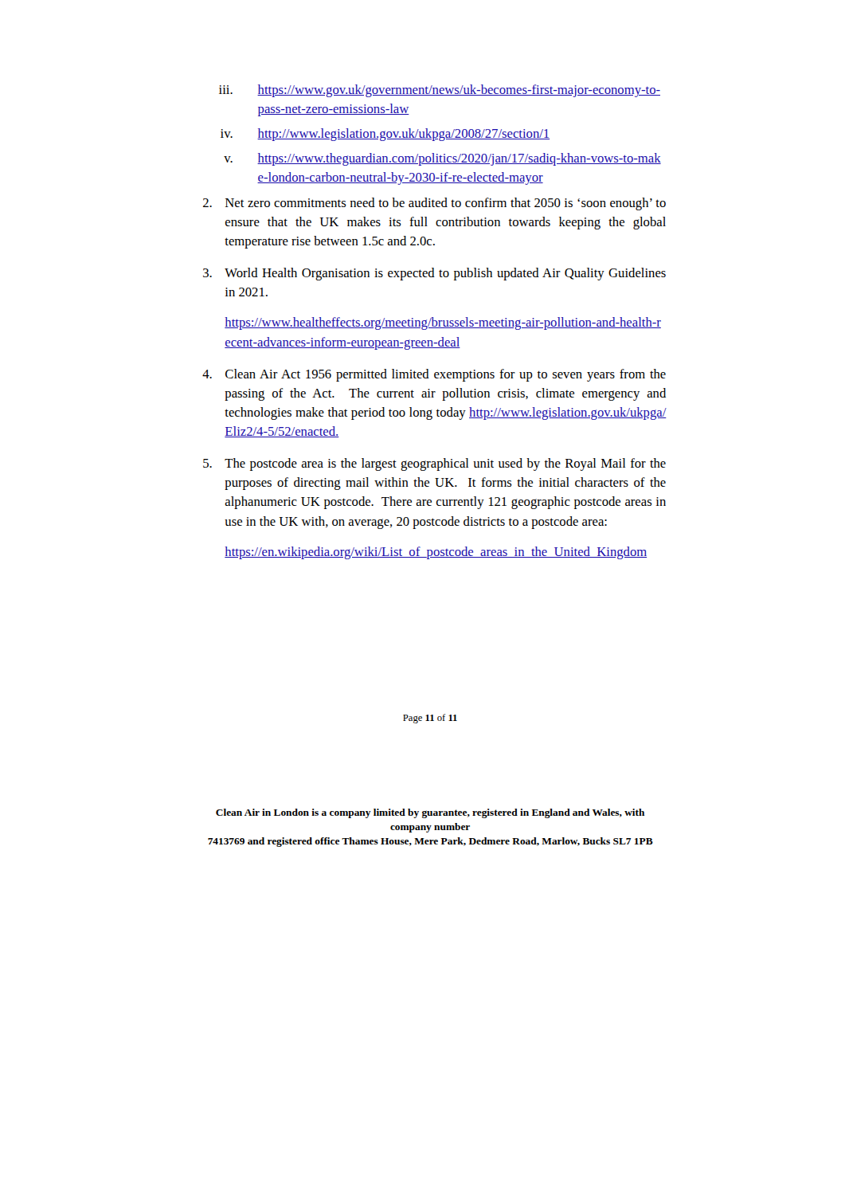https://www.gov.uk/government/news/uk-becomes-first-major-economy-to-pass-net-zero-emissions-law
http://www.legislation.gov.uk/ukpga/2008/27/section/1
https://www.theguardian.com/politics/2020/jan/17/sadiq-khan-vows-to-make-london-carbon-neutral-by-2030-if-re-elected-mayor
Net zero commitments need to be audited to confirm that 2050 is ‘soon enough’ to ensure that the UK makes its full contribution towards keeping the global temperature rise between 1.5c and 2.0c.
World Health Organisation is expected to publish updated Air Quality Guidelines in 2021.
https://www.healtheffects.org/meeting/brussels-meeting-air-pollution-and-health-recent-advances-inform-european-green-deal
Clean Air Act 1956 permitted limited exemptions for up to seven years from the passing of the Act. The current air pollution crisis, climate emergency and technologies make that period too long today http://www.legislation.gov.uk/ukpga/Eliz2/4-5/52/enacted.
The postcode area is the largest geographical unit used by the Royal Mail for the purposes of directing mail within the UK. It forms the initial characters of the alphanumeric UK postcode. There are currently 121 geographic postcode areas in use in the UK with, on average, 20 postcode districts to a postcode area:
https://en.wikipedia.org/wiki/List_of_postcode_areas_in_the_United_Kingdom
Page 11 of 11
Clean Air in London is a company limited by guarantee, registered in England and Wales, with company number
7413769 and registered office Thames House, Mere Park, Dedmere Road, Marlow, Bucks SL7 1PB